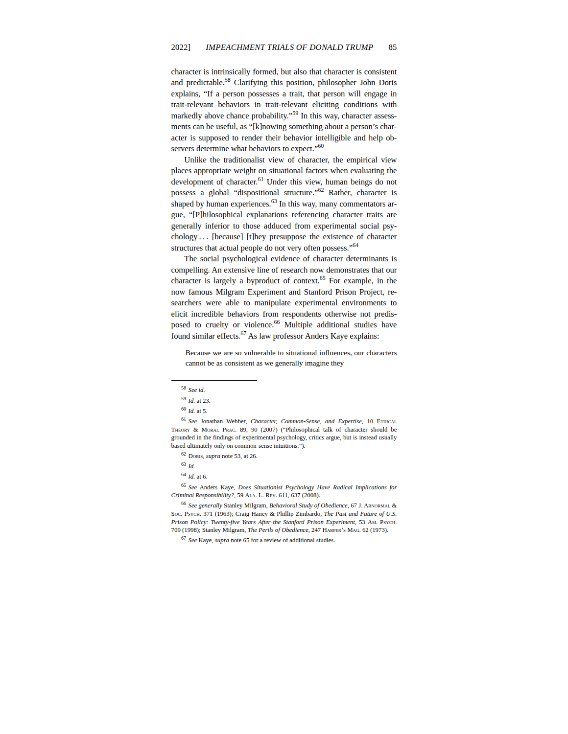2022] Impeachment Trials of Donald Trump 85
character is intrinsically formed, but also that character is consistent and predictable.58 Clarifying this position, philosopher John Doris explains, “If a person possesses a trait, that person will engage in trait-relevant behaviors in trait-relevant eliciting conditions with markedly above chance probability.”59 In this way, character assessments can be useful, as “[k]nowing something about a person’s character is supposed to render their behavior intelligible and help observers determine what behaviors to expect.”60
Unlike the traditionalist view of character, the empirical view places appropriate weight on situational factors when evaluating the development of character.61 Under this view, human beings do not possess a global “dispositional structure.”62 Rather, character is shaped by human experiences.63 In this way, many commentators argue, “[P]hilosophical explanations referencing character traits are generally inferior to those adduced from experimental social psychology . . . [because] [t]hey presuppose the existence of character structures that actual people do not very often possess.”64
The social psychological evidence of character determinants is compelling. An extensive line of research now demonstrates that our character is largely a byproduct of context.65 For example, in the now famous Milgram Experiment and Stanford Prison Project, researchers were able to manipulate experimental environments to elicit incredible behaviors from respondents otherwise not predisposed to cruelty or violence.66 Multiple additional studies have found similar effects.67 As law professor Anders Kaye explains:
Because we are so vulnerable to situational influences, our characters cannot be as consistent as we generally imagine they
58 See id. 59 Id. at 23. 60 Id. at 5. 61 See Jonathan Webber, Character, Common-Sense, and Expertise, 10 Ethical Theory & Moral Prac. 89, 90 (2007) (“Philosophical talk of character should be grounded in the findings of experimental psychology, critics argue, but is instead usually based ultimately only on common-sense intuitions.”). 62 Doris, supra note 53, at 26. 63 Id. 64 Id. at 6. 65 See Anders Kaye, Does Situationist Psychology Have Radical Implications for Criminal Responsibility?, 59 Ala. L. Rev. 611, 637 (2008). 66 See generally Stanley Milgram, Behavioral Study of Obedience, 67 J. Abnormal & Soc. Psych. 371 (1963); Craig Haney & Phillip Zimbardo, The Past and Future of U.S. Prison Policy: Twenty-five Years After the Stanford Prison Experiment, 53 Am. Psych. 709 (1998); Stanley Milgram, The Perils of Obedience, 247 Harper’s Mag. 62 (1973). 67 See Kaye, supra note 65 for a review of additional studies.